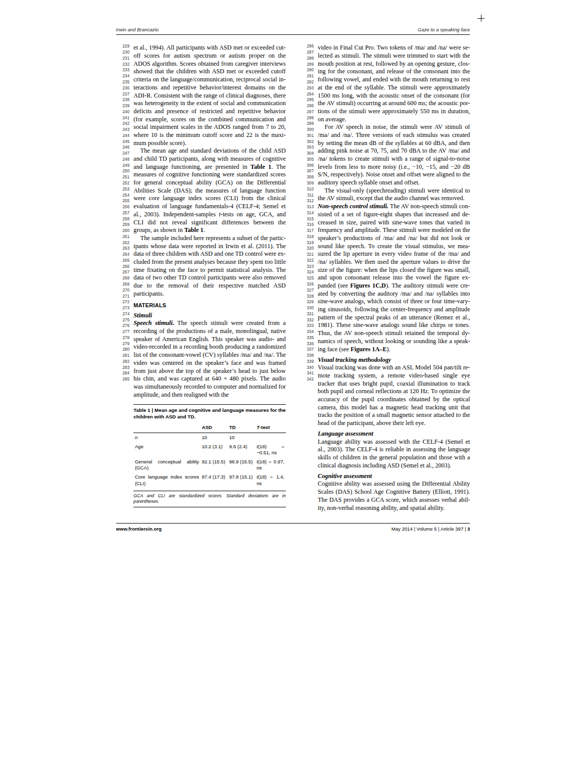Irwin and Brancazio
Gaze to a speaking face
229230231232233234235236237238239240241242243244245246247248249250251252253254255256257258259260261262263264265266267268269270271272273274275276277278279280281282283284285
et al., 1994). All participants with ASD met or exceeded cut-off scores for autism spectrum or autism proper on the ADOS algorithm. Scores obtained from caregiver interviews showed that the children with ASD met or exceeded cutoff criteria on the language/communication, reciprocal social interactions and repetitive behavior/interest domains on the ADI-R. Consistent with the range of clinical diagnoses, there was heterogeneity in the extent of social and communication deficits and presence of restricted and repetitive behavior (for example, scores on the combined communication and social impairment scales in the ADOS ranged from 7 to 20, where 10 is the minimum cutoff score and 22 is the maximum possible score).
The mean age and standard deviations of the child ASD and child TD participants, along with measures of cognitive and language functioning, are presented in Table 1. The measures of cognitive functioning were standardized scores for general conceptual ability (GCA) on the Differential Abilities Scale (DAS); the measures of language function were core language index scores (CLI) from the clinical evaluation of language fundamentals-4 (CELF-4; Semel et al., 2003). Independent-samples t-tests on age, GCA, and CLI did not reveal significant differences between the groups, as shown in Table 1.
The sample included here represents a subset of the participants whose data were reported in Irwin et al. (2011). The data of three children with ASD and one TD control were excluded from the present analyses because they spent too little time fixating on the face to permit statistical analysis. The data of two other TD control participants were also removed due to the removal of their respective matched ASD participants.
Materials
Stimuli
Speech stimuli. The speech stimuli were created from a recording of the productions of a male, monolingual, native speaker of American English. This speaker was audio- and video-recorded in a recording booth producing a randomized list of the consonant-vowel (CV) syllables /ma/ and /na/. The video was centered on the speaker’s face and was framed from just above the top of the speaker’s head to just below his chin, and was captured at 640 × 480 pixels. The audio was simultaneously recorded to computer and normalized for amplitude, and then realigned with the
Table 1 | Mean age and cognitive and language measures for the children with ASD and TD.
| | ASD | TD | T -test |
| --- | --- | --- | --- |
| n | 10 | 10 | |
| Age | 10.2 (3.1) | 9.6 (2.4) | t (18) = −0.51, ns |
| General conceptual ability (GCA) | 92.1 (15.5) | 98.9 (15.5) | t (18) = 0.97, ns |
| Core language index scores (CLI) | 87.4 (17.3) | 97.8 (15.1) | t (18) = 1.4, ns |
GCA and CLI are standardized scores. Standard deviations are in parentheses.
286287288289290291292293294295296297298299300301302303304305306307308309310311312313314315316317318319320321322323324325326327328329330331332333334335336337338339340341342
video in Final Cut Pro. Two tokens of /ma/ and /na/ were selected as stimuli. The stimuli were trimmed to start with the mouth position at rest, followed by an opening gesture, closing for the consonant, and release of the consonant into the following vowel, and ended with the mouth returning to rest at the end of the syllable. The stimuli were approximately 1500 ms long, with the acoustic onset of the consonant (for the AV stimuli) occurring at around 600 ms; the acoustic portions of the stimuli were approximately 550 ms in duration, on average.
For AV speech in noise, the stimuli were AV stimuli of /ma/ and /na/. Three versions of each stimulus was created by setting the mean dB of the syllables at 60 dBA, and then adding pink noise at 70, 75, and 70 dBA to the AV /ma/ and /na/ tokens to create stimuli with a range of signal-to-noise levels from less to more noisy (i.e., −10, −15, and −20 dB S/N, respectively). Noise onset and offset were aligned to the auditory speech syllable onset and offset.
The visual-only (speechreading) stimuli were identical to the AV stimuli, except that the audio channel was removed.
Non-speech control stimuli. The AV non-speech stimuli consisted of a set of figure-eight shapes that increased and decreased in size, paired with sine-wave tones that varied in frequency and amplitude. These stimuli were modeled on the speaker’s productions of /ma/ and /na/ but did not look or sound like speech. To create the visual stimulus, we measured the lip aperture in every video frame of the /ma/ and /na/ syllables. We then used the aperture values to drive the size of the figure: when the lips closed the figure was small, and upon consonant release into the vowel the figure expanded (see Figures 1C,D). The auditory stimuli were created by converting the auditory /ma/ and /na/ syllables into sine-wave analogs, which consist of three or four time-varying sinusoids, following the center-frequency and amplitude pattern of the spectral peaks of an utterance (Remez et al., 1981). These sine-wave analogs sound like chirps or tones. Thus, the AV non-speech stimuli retained the temporal dynamics of speech, without looking or sounding like a speaking face (see Figures 1A–E).
Visual tracking methodology
Visual tracking was done with an ASL Model 504 pan/tilt remote tracking system, a remote video-based single eye tracker that uses bright pupil, coaxial illumination to track both pupil and corneal reflections at 120 Hz. To optimize the accuracy of the pupil coordinates obtained by the optical camera, this model has a magnetic head tracking unit that tracks the position of a small magnetic sensor attached to the head of the participant, above their left eye.
Language assessment
Language ability was assessed with the CELF-4 (Semel et al., 2003). The CELF-4 is reliable in assessing the language skills of children in the general population and those with a clinical diagnosis including ASD (Semel et al., 2003).
Cognitive assessment
Cognitive ability was assessed using the Differential Ability Scales (DAS) School Age Cognitive Battery (Elliott, 1991). The DAS provides a GCA score, which assesses verbal ability, non-verbal reasoning ability, and spatial ability.
www.frontiersin.org
May 2014 | Volume 5 | Article 397 | 3